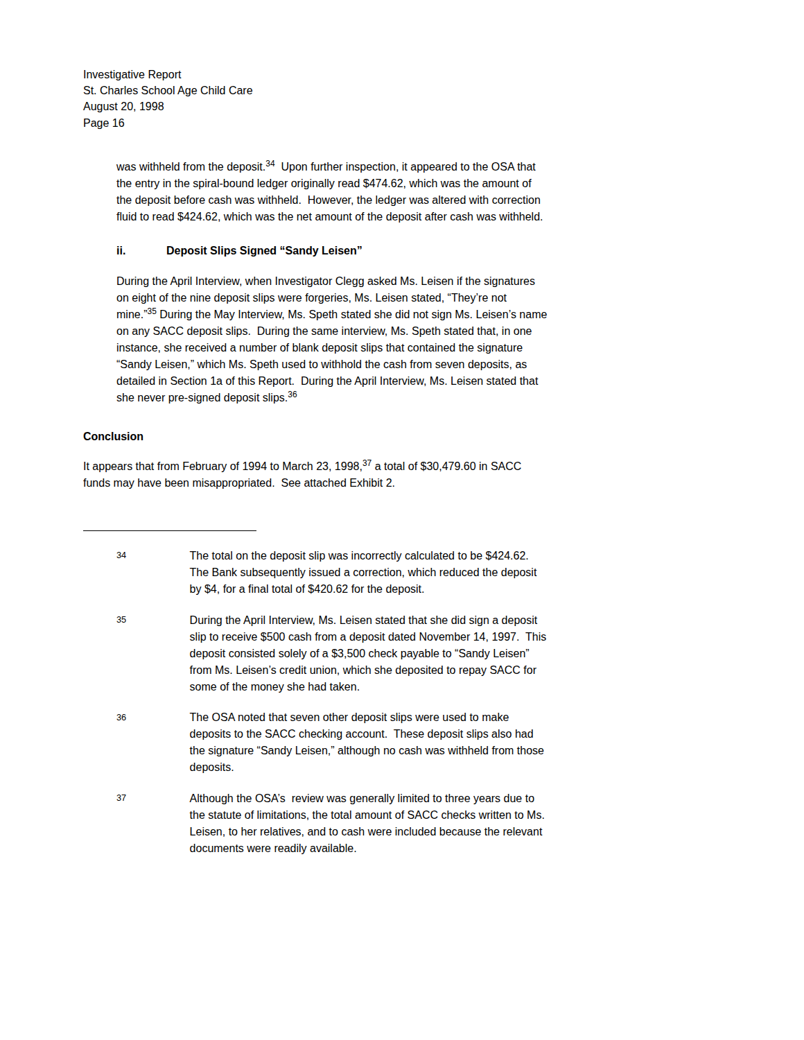Investigative Report
St. Charles School Age Child Care
August 20, 1998
Page 16
was withheld from the deposit.34 Upon further inspection, it appeared to the OSA that the entry in the spiral-bound ledger originally read $474.62, which was the amount of the deposit before cash was withheld. However, the ledger was altered with correction fluid to read $424.62, which was the net amount of the deposit after cash was withheld.
ii. Deposit Slips Signed “Sandy Leisen”
During the April Interview, when Investigator Clegg asked Ms. Leisen if the signatures on eight of the nine deposit slips were forgeries, Ms. Leisen stated, “They’re not mine.”35 During the May Interview, Ms. Speth stated she did not sign Ms. Leisen’s name on any SACC deposit slips. During the same interview, Ms. Speth stated that, in one instance, she received a number of blank deposit slips that contained the signature “Sandy Leisen,” which Ms. Speth used to withhold the cash from seven deposits, as detailed in Section 1a of this Report. During the April Interview, Ms. Leisen stated that she never pre-signed deposit slips.36
Conclusion
It appears that from February of 1994 to March 23, 1998,37 a total of $30,479.60 in SACC funds may have been misappropriated. See attached Exhibit 2.
34
The total on the deposit slip was incorrectly calculated to be $424.62. The Bank subsequently issued a correction, which reduced the deposit by $4, for a final total of $420.62 for the deposit.
35
During the April Interview, Ms. Leisen stated that she did sign a deposit slip to receive $500 cash from a deposit dated November 14, 1997. This deposit consisted solely of a $3,500 check payable to “Sandy Leisen” from Ms. Leisen’s credit union, which she deposited to repay SACC for some of the money she had taken.
36
The OSA noted that seven other deposit slips were used to make deposits to the SACC checking account. These deposit slips also had the signature “Sandy Leisen,” although no cash was withheld from those deposits.
37
Although the OSA’s review was generally limited to three years due to the statute of limitations, the total amount of SACC checks written to Ms. Leisen, to her relatives, and to cash were included because the relevant documents were readily available.